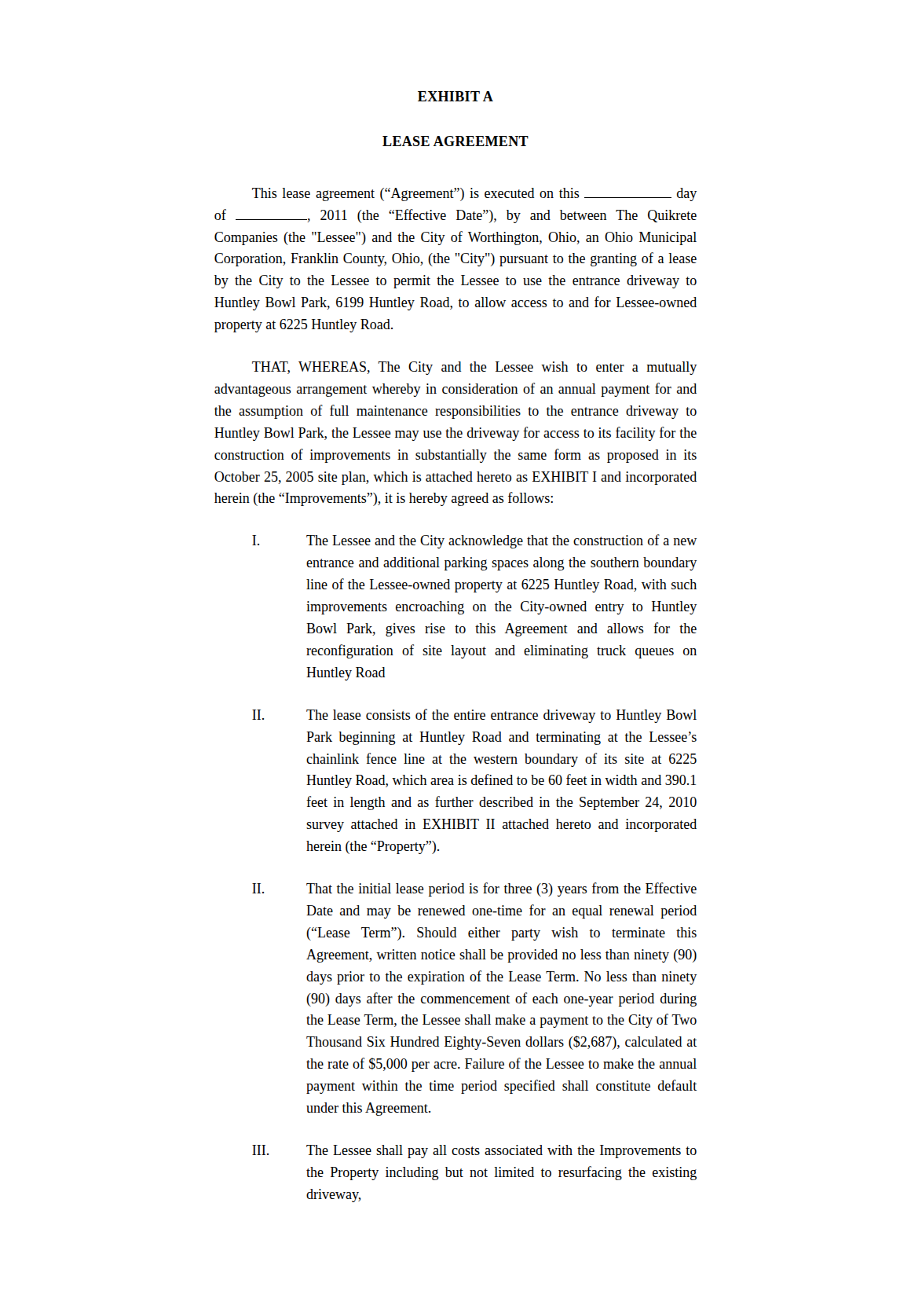EXHIBIT A
LEASE AGREEMENT
This lease agreement (“Agreement”) is executed on this day of , 2011 (the “Effective Date”), by and between The Quikrete Companies (the "Lessee") and the City of Worthington, Ohio, an Ohio Municipal Corporation, Franklin County, Ohio, (the "City") pursuant to the granting of a lease by the City to the Lessee to permit the Lessee to use the entrance driveway to Huntley Bowl Park, 6199 Huntley Road, to allow access to and for Lessee-owned property at 6225 Huntley Road.
THAT, WHEREAS, The City and the Lessee wish to enter a mutually advantageous arrangement whereby in consideration of an annual payment for and the assumption of full maintenance responsibilities to the entrance driveway to Huntley Bowl Park, the Lessee may use the driveway for access to its facility for the construction of improvements in substantially the same form as proposed in its October 25, 2005 site plan, which is attached hereto as EXHIBIT I and incorporated herein (the “Improvements”), it is hereby agreed as follows:
I. The Lessee and the City acknowledge that the construction of a new entrance and additional parking spaces along the southern boundary line of the Lessee-owned property at 6225 Huntley Road, with such improvements encroaching on the City-owned entry to Huntley Bowl Park, gives rise to this Agreement and allows for the reconfiguration of site layout and eliminating truck queues on Huntley Road
II. The lease consists of the entire entrance driveway to Huntley Bowl Park beginning at Huntley Road and terminating at the Lessee’s chainlink fence line at the western boundary of its site at 6225 Huntley Road, which area is defined to be 60 feet in width and 390.1 feet in length and as further described in the September 24, 2010 survey attached in EXHIBIT II attached hereto and incorporated herein (the “Property”).
II. That the initial lease period is for three (3) years from the Effective Date and may be renewed one-time for an equal renewal period (“Lease Term”). Should either party wish to terminate this Agreement, written notice shall be provided no less than ninety (90) days prior to the expiration of the Lease Term. No less than ninety (90) days after the commencement of each one-year period during the Lease Term, the Lessee shall make a payment to the City of Two Thousand Six Hundred Eighty-Seven dollars ($2,687), calculated at the rate of $5,000 per acre. Failure of the Lessee to make the annual payment within the time period specified shall constitute default under this Agreement.
III. The Lessee shall pay all costs associated with the Improvements to the Property including but not limited to resurfacing the existing driveway,